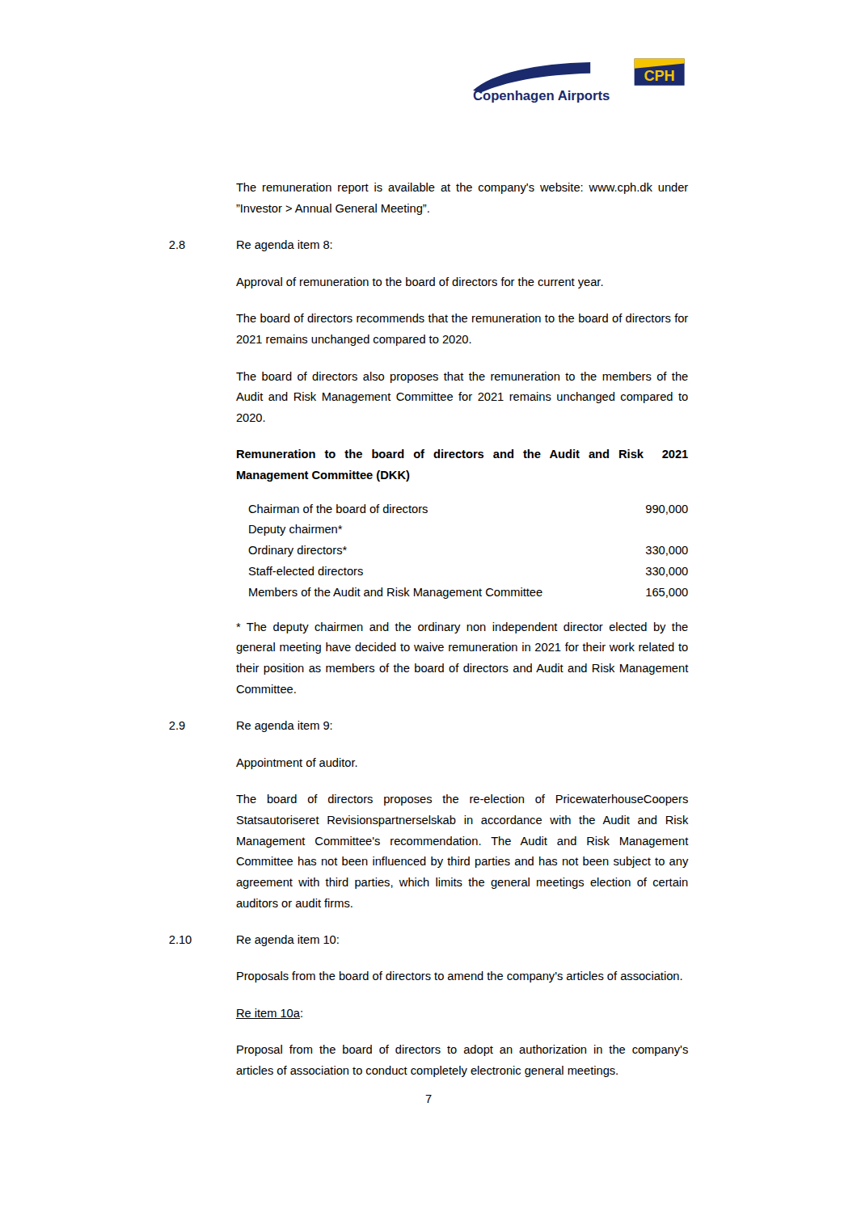Copenhagen Airports CPH
The remuneration report is available at the company's website: www.cph.dk under ”Investor > Annual General Meeting”.
2.8
Re agenda item 8:
Approval of remuneration to the board of directors for the current year.
The board of directors recommends that the remuneration to the board of directors for 2021 remains unchanged compared to 2020.
The board of directors also proposes that the remuneration to the members of the Audit and Risk Management Committee for 2021 remains unchanged compared to 2020.
Remuneration to the board of directors and the Audit and Risk Management Committee (DKK)
2021
| Chairman of the board of directors | 990,000 |
| Deputy chairmen* | |
| Ordinary directors* | 330,000 |
| Staff-elected directors | 330,000 |
| Members of the Audit and Risk Management Committee | 165,000 |
* The deputy chairmen and the ordinary non independent director elected by the general meeting have decided to waive remuneration in 2021 for their work related to their position as members of the board of directors and Audit and Risk Management Committee.
2.9
Re agenda item 9:
Appointment of auditor.
The board of directors proposes the re-election of PricewaterhouseCoopers Statsautoriseret Revisionspartnerselskab in accordance with the Audit and Risk Management Committee's recommendation. The Audit and Risk Management Committee has not been influenced by third parties and has not been subject to any agreement with third parties, which limits the general meetings election of certain auditors or audit firms.
2.10
Re agenda item 10:
Proposals from the board of directors to amend the company's articles of association.
Re item 10a:
Proposal from the board of directors to adopt an authorization in the company's articles of association to conduct completely electronic general meetings.
7